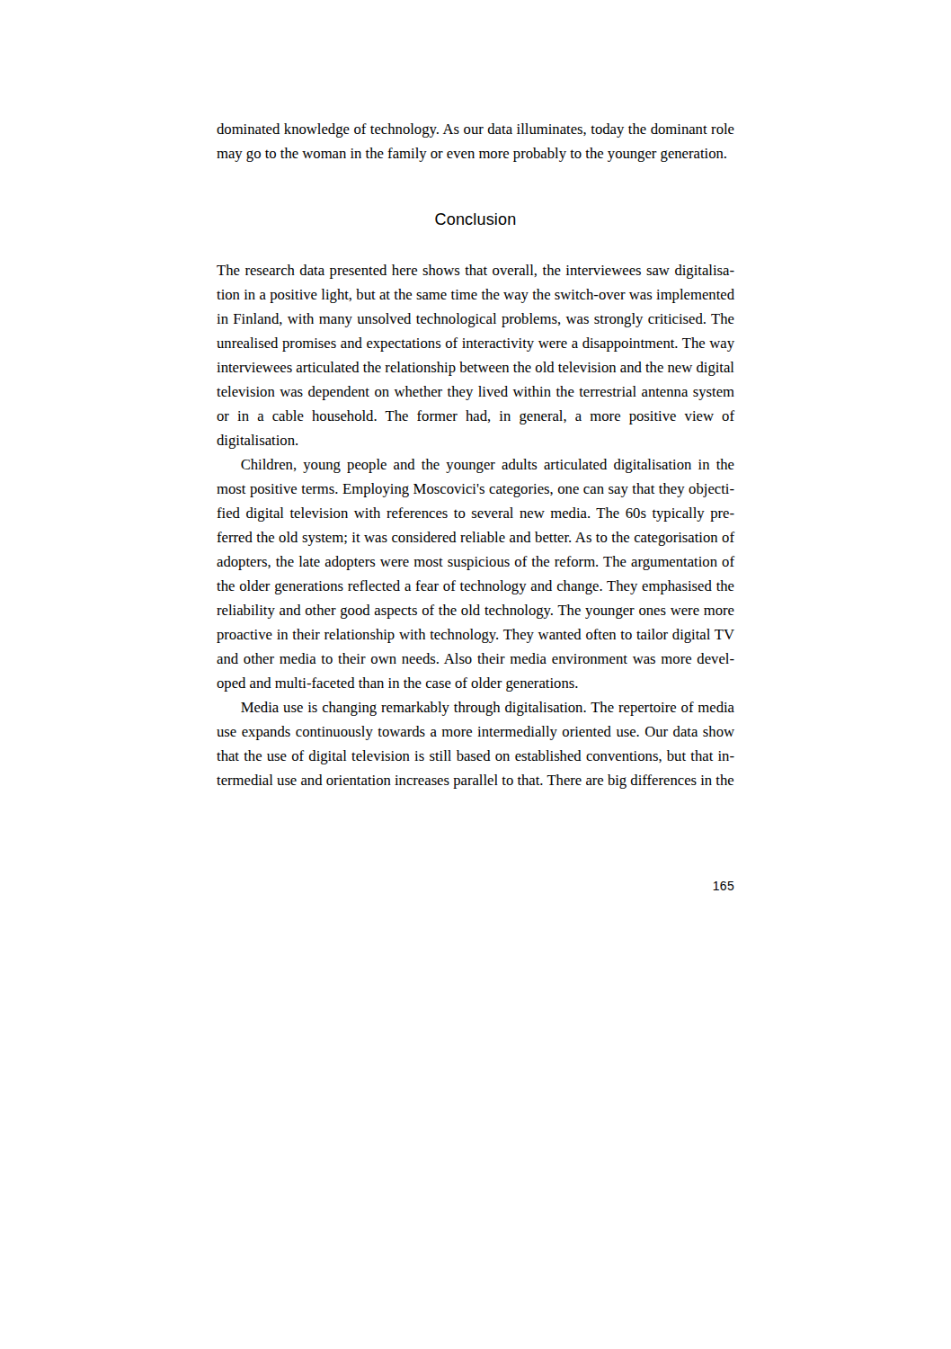dominated knowledge of technology. As our data illuminates, today the dominant role may go to the woman in the family or even more probably to the younger generation.
Conclusion
The research data presented here shows that overall, the interviewees saw digitalisation in a positive light, but at the same time the way the switch-over was implemented in Finland, with many unsolved technological problems, was strongly criticised. The unrealised promises and expectations of interactivity were a disappointment. The way interviewees articulated the relationship between the old television and the new digital television was dependent on whether they lived within the terrestrial antenna system or in a cable household. The former had, in general, a more positive view of digitalisation.
Children, young people and the younger adults articulated digitalisation in the most positive terms. Employing Moscovici's categories, one can say that they objectified digital television with references to several new media. The 60s typically preferred the old system; it was considered reliable and better. As to the categorisation of adopters, the late adopters were most suspicious of the reform. The argumentation of the older generations reflected a fear of technology and change. They emphasised the reliability and other good aspects of the old technology. The younger ones were more proactive in their relationship with technology. They wanted often to tailor digital TV and other media to their own needs. Also their media environment was more developed and multi-faceted than in the case of older generations.
Media use is changing remarkably through digitalisation. The repertoire of media use expands continuously towards a more intermedially oriented use. Our data show that the use of digital television is still based on established conventions, but that intermedial use and orientation increases parallel to that. There are big differences in the
165